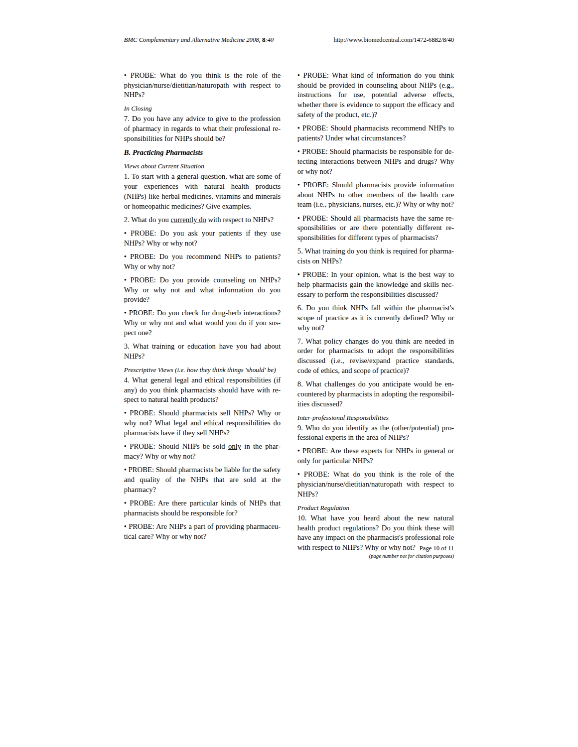BMC Complementary and Alternative Medicine 2008, 8:40
http://www.biomedcentral.com/1472-6882/8/40
• PROBE: What do you think is the role of the physician/nurse/dietitian/naturopath with respect to NHPs?
In Closing
7. Do you have any advice to give to the profession of pharmacy in regards to what their professional responsibilities for NHPs should be?
B. Practicing Pharmacists
Views about Current Situation
1. To start with a general question, what are some of your experiences with natural health products (NHPs) like herbal medicines, vitamins and minerals or homeopathic medicines? Give examples.
2. What do you currently do with respect to NHPs?
• PROBE: Do you ask your patients if they use NHPs? Why or why not?
• PROBE: Do you recommend NHPs to patients? Why or why not?
• PROBE: Do you provide counseling on NHPs? Why or why not and what information do you provide?
• PROBE: Do you check for drug-herb interactions? Why or why not and what would you do if you suspect one?
3. What training or education have you had about NHPs?
Prescriptive Views (i.e. how they think things 'should' be)
4. What general legal and ethical responsibilities (if any) do you think pharmacists should have with respect to natural health products?
• PROBE: Should pharmacists sell NHPs? Why or why not? What legal and ethical responsibilities do pharmacists have if they sell NHPs?
• PROBE: Should NHPs be sold only in the pharmacy? Why or why not?
• PROBE: Should pharmacists be liable for the safety and quality of the NHPs that are sold at the pharmacy?
• PROBE: Are there particular kinds of NHPs that pharmacists should be responsible for?
• PROBE: Are NHPs a part of providing pharmaceutical care? Why or why not?
• PROBE: What kind of information do you think should be provided in counseling about NHPs (e.g., instructions for use, potential adverse effects, whether there is evidence to support the efficacy and safety of the product, etc.)?
• PROBE: Should pharmacists recommend NHPs to patients? Under what circumstances?
• PROBE: Should pharmacists be responsible for detecting interactions between NHPs and drugs? Why or why not?
• PROBE: Should pharmacists provide information about NHPs to other members of the health care team (i.e., physicians, nurses, etc.)? Why or why not?
• PROBE: Should all pharmacists have the same responsibilities or are there potentially different responsibilities for different types of pharmacists?
5. What training do you think is required for pharmacists on NHPs?
• PROBE: In your opinion, what is the best way to help pharmacists gain the knowledge and skills necessary to perform the responsibilities discussed?
6. Do you think NHPs fall within the pharmacist's scope of practice as it is currently defined? Why or why not?
7. What policy changes do you think are needed in order for pharmacists to adopt the responsibilities discussed (i.e., revise/expand practice standards, code of ethics, and scope of practice)?
8. What challenges do you anticipate would be encountered by pharmacists in adopting the responsibilities discussed?
Inter-professional Responsibilities
9. Who do you identify as the (other/potential) professional experts in the area of NHPs?
• PROBE: Are these experts for NHPs in general or only for particular NHPs?
• PROBE: What do you think is the role of the physician/nurse/dietitian/naturopath with respect to NHPs?
Product Regulation
10. What have you heard about the new natural health product regulations? Do you think these will have any impact on the pharmacist's professional role with respect to NHPs? Why or why not?
Page 10 of 11
(page number not for citation purposes)